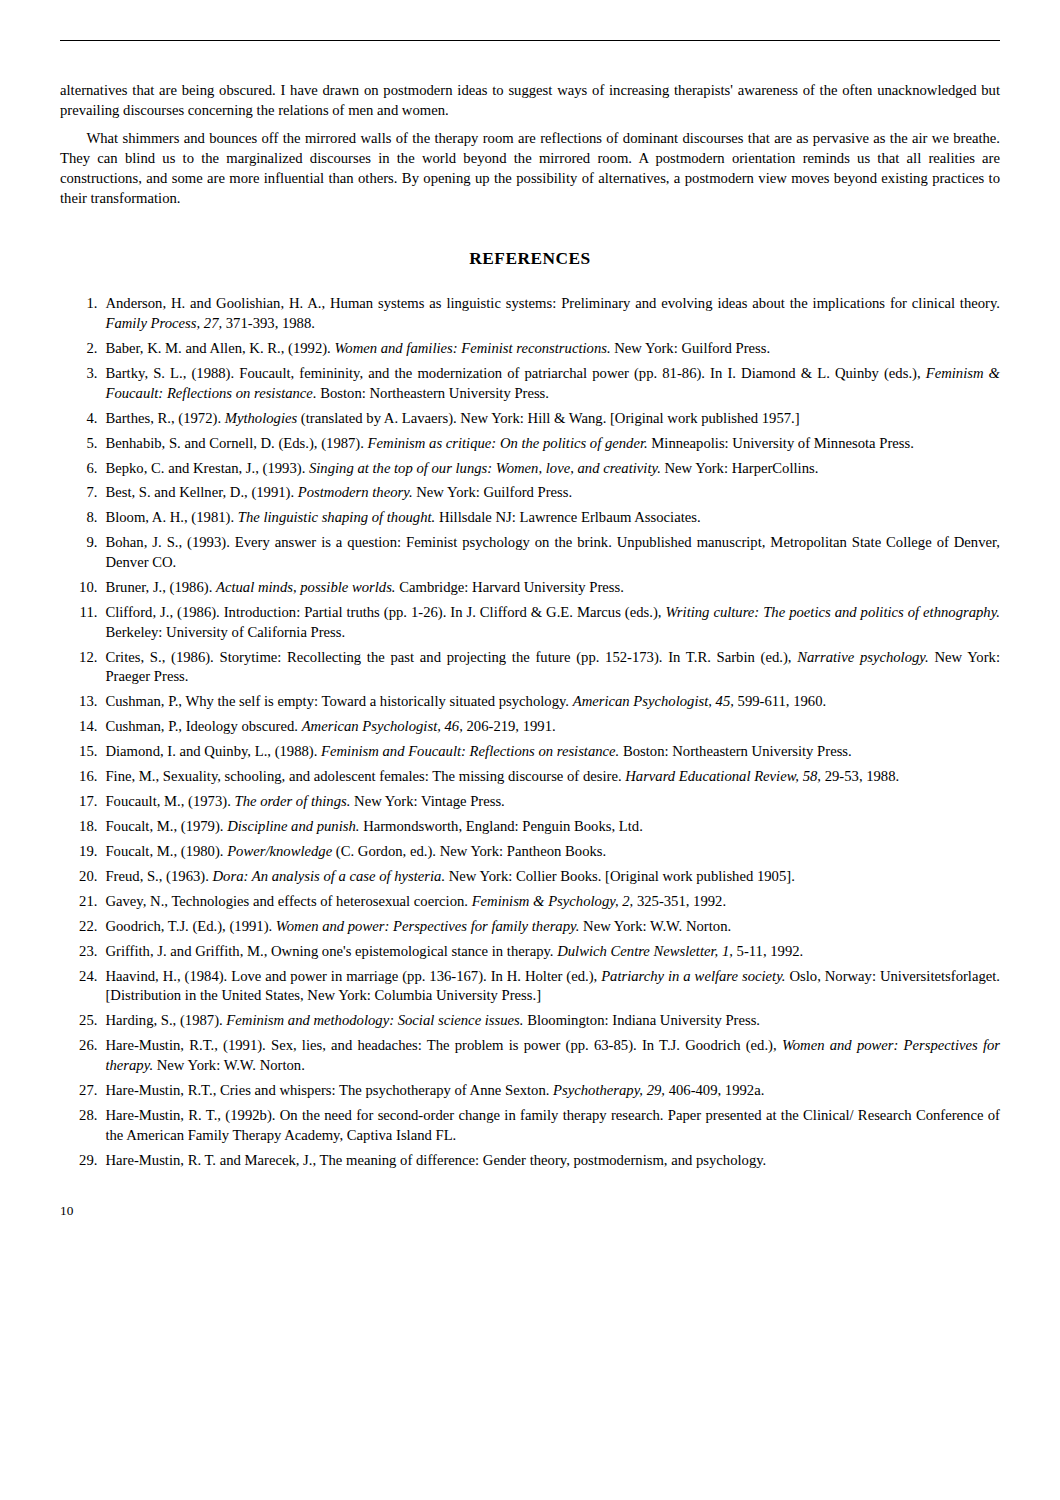alternatives that are being obscured. I have drawn on postmodern ideas to suggest ways of increasing therapists' awareness of the often unacknowledged but prevailing discourses concerning the relations of men and women.
What shimmers and bounces off the mirrored walls of the therapy room are reflections of dominant discourses that are as pervasive as the air we breathe. They can blind us to the marginalized discourses in the world beyond the mirrored room. A postmodern orientation reminds us that all realities are constructions, and some are more influential than others. By opening up the possibility of alternatives, a postmodern view moves beyond existing practices to their transformation.
REFERENCES
Anderson, H. and Goolishian, H. A., Human systems as linguistic systems: Preliminary and evolving ideas about the implications for clinical theory. Family Process, 27, 371-393, 1988.
Baber, K. M. and Allen, K. R., (1992). Women and families: Feminist reconstructions. New York: Guilford Press.
Bartky, S. L., (1988). Foucault, femininity, and the modernization of patriarchal power (pp. 81-86). In I. Diamond & L. Quinby (eds.), Feminism & Foucault: Reflections on resistance. Boston: Northeastern University Press.
Barthes, R., (1972). Mythologies (translated by A. Lavaers). New York: Hill & Wang. [Original work published 1957.]
Benhabib, S. and Cornell, D. (Eds.), (1987). Feminism as critique: On the politics of gender. Minneapolis: University of Minnesota Press.
Bepko, C. and Krestan, J., (1993). Singing at the top of our lungs: Women, love, and creativity. New York: HarperCollins.
Best, S. and Kellner, D., (1991). Postmodern theory. New York: Guilford Press.
Bloom, A. H., (1981). The linguistic shaping of thought. Hillsdale NJ: Lawrence Erlbaum Associates.
Bohan, J. S., (1993). Every answer is a question: Feminist psychology on the brink. Unpublished manuscript, Metropolitan State College of Denver, Denver CO.
Bruner, J., (1986). Actual minds, possible worlds. Cambridge: Harvard University Press.
Clifford, J., (1986). Introduction: Partial truths (pp. 1-26). In J. Clifford & G.E. Marcus (eds.), Writing culture: The poetics and politics of ethnography. Berkeley: University of California Press.
Crites, S., (1986). Storytime: Recollecting the past and projecting the future (pp. 152-173). In T.R. Sarbin (ed.), Narrative psychology. New York: Praeger Press.
Cushman, P., Why the self is empty: Toward a historically situated psychology. American Psychologist, 45, 599-611, 1960.
Cushman, P., Ideology obscured. American Psychologist, 46, 206-219, 1991.
Diamond, I. and Quinby, L., (1988). Feminism and Foucault: Reflections on resistance. Boston: Northeastern University Press.
Fine, M., Sexuality, schooling, and adolescent females: The missing discourse of desire. Harvard Educational Review, 58, 29-53, 1988.
Foucault, M., (1973). The order of things. New York: Vintage Press.
Foucalt, M., (1979). Discipline and punish. Harmondsworth, England: Penguin Books, Ltd.
Foucalt, M., (1980). Power/knowledge (C. Gordon, ed.). New York: Pantheon Books.
Freud, S., (1963). Dora: An analysis of a case of hysteria. New York: Collier Books. [Original work published 1905].
Gavey, N., Technologies and effects of heterosexual coercion. Feminism & Psychology, 2, 325-351, 1992.
Goodrich, T.J. (Ed.), (1991). Women and power: Perspectives for family therapy. New York: W.W. Norton.
Griffith, J. and Griffith, M., Owning one's epistemological stance in therapy. Dulwich Centre Newsletter, 1, 5-11, 1992.
Haavind, H., (1984). Love and power in marriage (pp. 136-167). In H. Holter (ed.), Patriarchy in a welfare society. Oslo, Norway: Universitetsforlaget. [Distribution in the United States, New York: Columbia University Press.]
Harding, S., (1987). Feminism and methodology: Social science issues. Bloomington: Indiana University Press.
Hare-Mustin, R.T., (1991). Sex, lies, and headaches: The problem is power (pp. 63-85). In T.J. Goodrich (ed.), Women and power: Perspectives for therapy. New York: W.W. Norton.
Hare-Mustin, R.T., Cries and whispers: The psychotherapy of Anne Sexton. Psychotherapy, 29, 406-409, 1992a.
Hare-Mustin, R. T., (1992b). On the need for second-order change in family therapy research. Paper presented at the Clinical/ Research Conference of the American Family Therapy Academy, Captiva Island FL.
Hare-Mustin, R. T. and Marecek, J., The meaning of difference: Gender theory, postmodernism, and psychology.
10